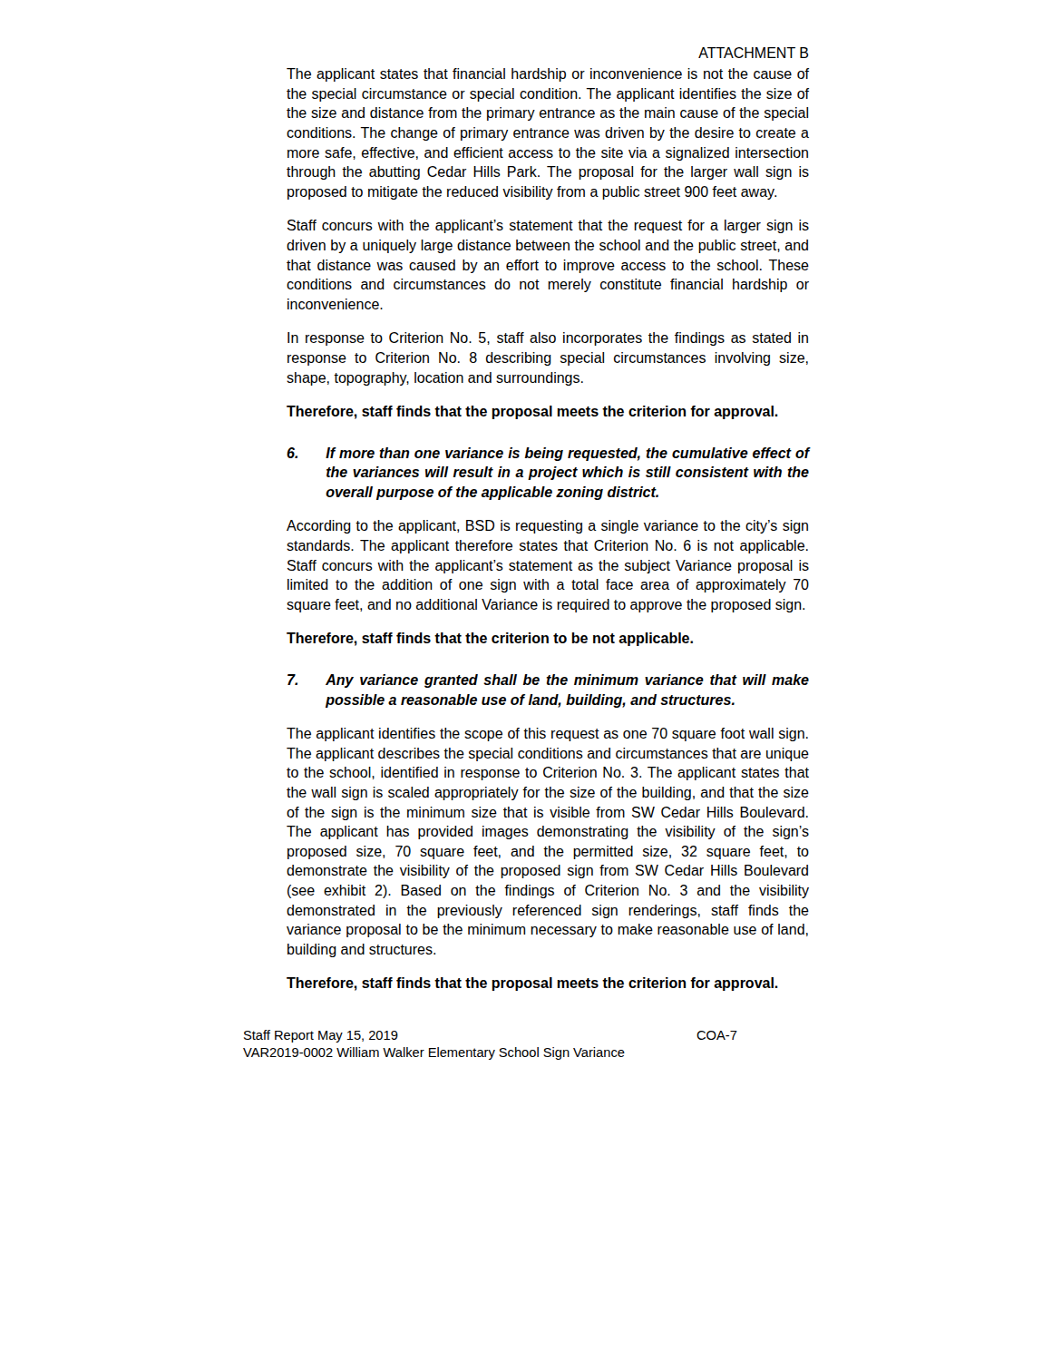ATTACHMENT B
The applicant states that financial hardship or inconvenience is not the cause of the special circumstance or special condition. The applicant identifies the size of the size and distance from the primary entrance as the main cause of the special conditions. The change of primary entrance was driven by the desire to create a more safe, effective, and efficient access to the site via a signalized intersection through the abutting Cedar Hills Park. The proposal for the larger wall sign is proposed to mitigate the reduced visibility from a public street 900 feet away.
Staff concurs with the applicant’s statement that the request for a larger sign is driven by a uniquely large distance between the school and the public street, and that distance was caused by an effort to improve access to the school. These conditions and circumstances do not merely constitute financial hardship or inconvenience.
In response to Criterion No. 5, staff also incorporates the findings as stated in response to Criterion No. 8 describing special circumstances involving size, shape, topography, location and surroundings.
Therefore, staff finds that the proposal meets the criterion for approval.
6.
If more than one variance is being requested, the cumulative effect of the variances will result in a project which is still consistent with the overall purpose of the applicable zoning district.
According to the applicant, BSD is requesting a single variance to the city’s sign standards. The applicant therefore states that Criterion No. 6 is not applicable. Staff concurs with the applicant’s statement as the subject Variance proposal is limited to the addition of one sign with a total face area of approximately 70 square feet, and no additional Variance is required to approve the proposed sign.
Therefore, staff finds that the criterion to be not applicable.
7.
Any variance granted shall be the minimum variance that will make possible a reasonable use of land, building, and structures.
The applicant identifies the scope of this request as one 70 square foot wall sign. The applicant describes the special conditions and circumstances that are unique to the school, identified in response to Criterion No. 3. The applicant states that the wall sign is scaled appropriately for the size of the building, and that the size of the sign is the minimum size that is visible from SW Cedar Hills Boulevard. The applicant has provided images demonstrating the visibility of the sign’s proposed size, 70 square feet, and the permitted size, 32 square feet, to demonstrate the visibility of the proposed sign from SW Cedar Hills Boulevard (see exhibit 2). Based on the findings of Criterion No. 3 and the visibility demonstrated in the previously referenced sign renderings, staff finds the variance proposal to be the minimum necessary to make reasonable use of land, building and structures.
Therefore, staff finds that the proposal meets the criterion for approval.
Staff Report May 15, 2019
VAR2019-0002 William Walker Elementary School Sign Variance
COA-7